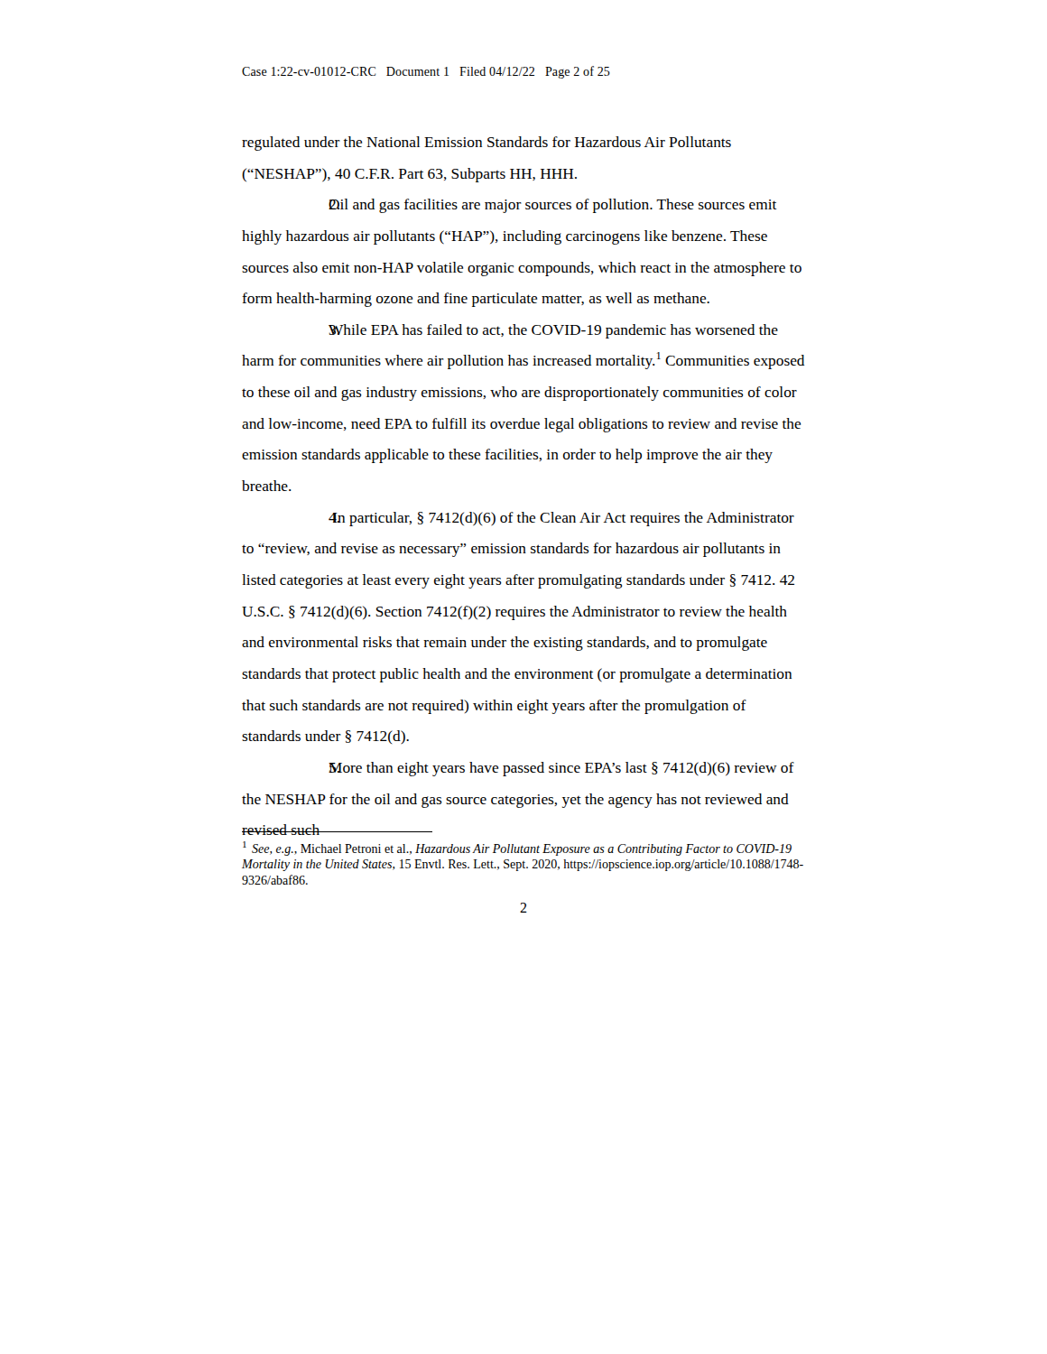Case 1:22-cv-01012-CRC Document 1 Filed 04/12/22 Page 2 of 25
regulated under the National Emission Standards for Hazardous Air Pollutants (“NESHAP”), 40 C.F.R. Part 63, Subparts HH, HHH.
2. Oil and gas facilities are major sources of pollution. These sources emit highly hazardous air pollutants (“HAP”), including carcinogens like benzene. These sources also emit non-HAP volatile organic compounds, which react in the atmosphere to form health-harming ozone and fine particulate matter, as well as methane.
3. While EPA has failed to act, the COVID-19 pandemic has worsened the harm for communities where air pollution has increased mortality.1 Communities exposed to these oil and gas industry emissions, who are disproportionately communities of color and low-income, need EPA to fulfill its overdue legal obligations to review and revise the emission standards applicable to these facilities, in order to help improve the air they breathe.
4. In particular, § 7412(d)(6) of the Clean Air Act requires the Administrator to “review, and revise as necessary” emission standards for hazardous air pollutants in listed categories at least every eight years after promulgating standards under § 7412. 42 U.S.C. § 7412(d)(6). Section 7412(f)(2) requires the Administrator to review the health and environmental risks that remain under the existing standards, and to promulgate standards that protect public health and the environment (or promulgate a determination that such standards are not required) within eight years after the promulgation of standards under § 7412(d).
5. More than eight years have passed since EPA’s last § 7412(d)(6) review of the NESHAP for the oil and gas source categories, yet the agency has not reviewed and revised such
1 See, e.g., Michael Petroni et al., Hazardous Air Pollutant Exposure as a Contributing Factor to COVID-19 Mortality in the United States, 15 Envtl. Res. Lett., Sept. 2020, https://iopscience.iop.org/article/10.1088/1748-9326/abaf86.
2